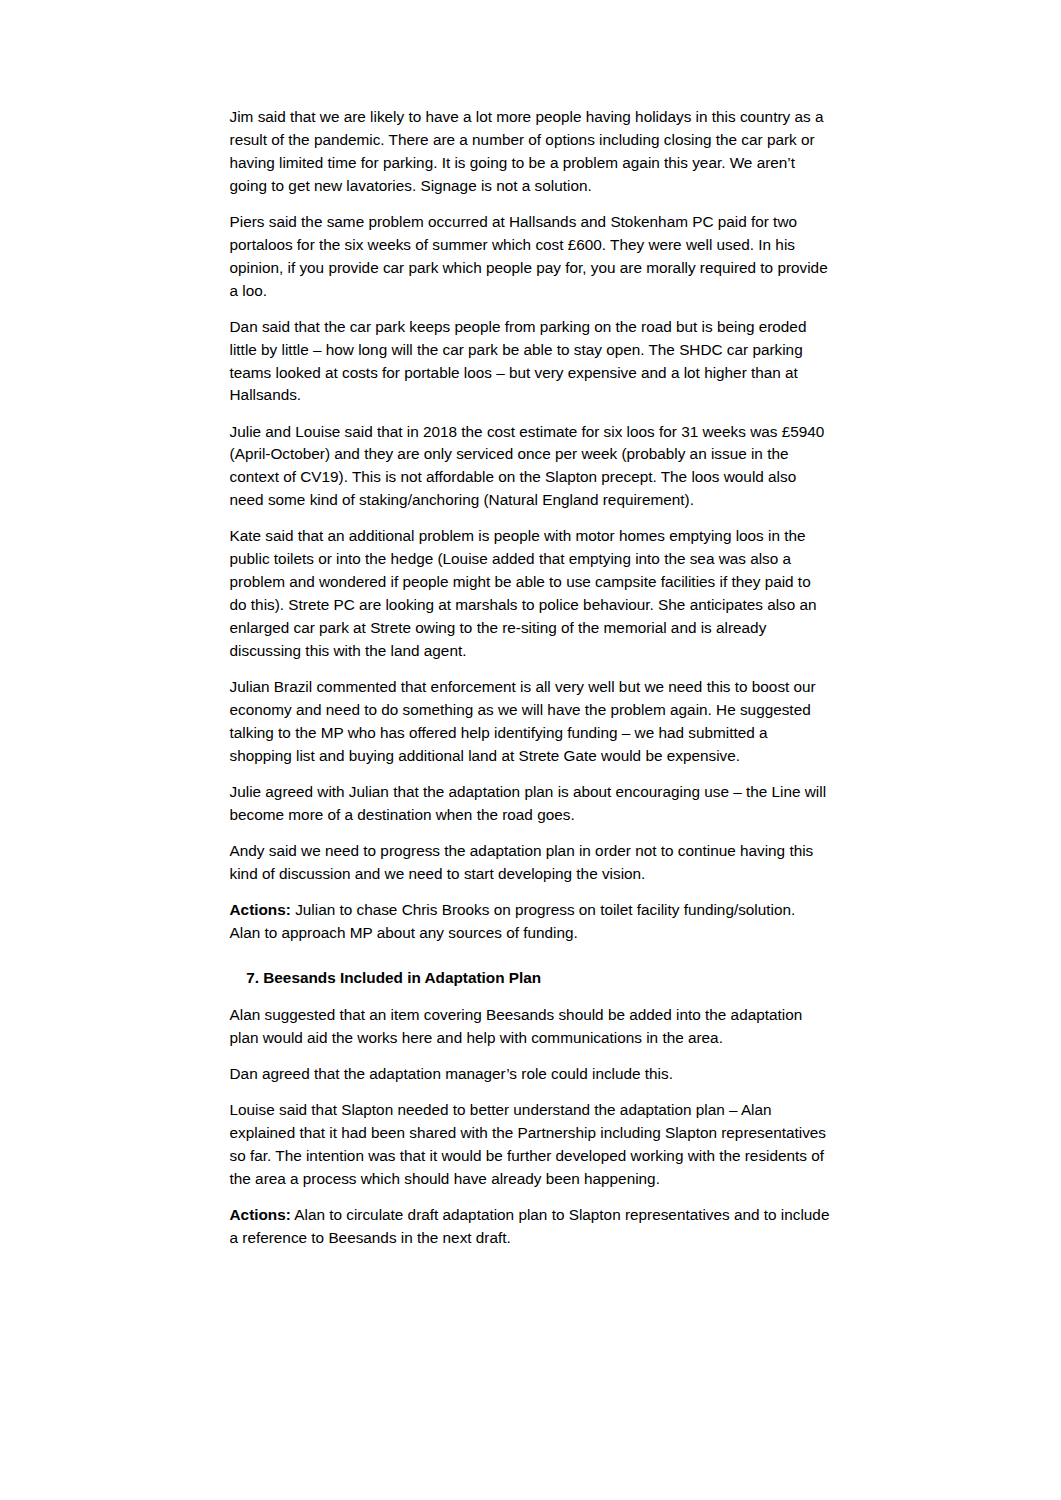Jim said that we are likely to have a lot more people having holidays in this country as a result of the pandemic. There are a number of options including closing the car park or having limited time for parking. It is going to be a problem again this year. We aren’t going to get new lavatories. Signage is not a solution.
Piers said the same problem occurred at Hallsands and Stokenham PC paid for two portaloos for the six weeks of summer which cost £600. They were well used. In his opinion, if you provide car park which people pay for, you are morally required to provide a loo.
Dan said that the car park keeps people from parking on the road but is being eroded little by little – how long will the car park be able to stay open. The SHDC car parking teams looked at costs for portable loos – but very expensive and a lot higher than at Hallsands.
Julie and Louise said that in 2018 the cost estimate for six loos for 31 weeks was £5940 (April-October) and they are only serviced once per week (probably an issue in the context of CV19). This is not affordable on the Slapton precept. The loos would also need some kind of staking/anchoring (Natural England requirement).
Kate said that an additional problem is people with motor homes emptying loos in the public toilets or into the hedge (Louise added that emptying into the sea was also a problem and wondered if people might be able to use campsite facilities if they paid to do this). Strete PC are looking at marshals to police behaviour. She anticipates also an enlarged car park at Strete owing to the re-siting of the memorial and is already discussing this with the land agent.
Julian Brazil commented that enforcement is all very well but we need this to boost our economy and need to do something as we will have the problem again. He suggested talking to the MP who has offered help identifying funding – we had submitted a shopping list and buying additional land at Strete Gate would be expensive.
Julie agreed with Julian that the adaptation plan is about encouraging use – the Line will become more of a destination when the road goes.
Andy said we need to progress the adaptation plan in order not to continue having this kind of discussion and we need to start developing the vision.
Actions: Julian to chase Chris Brooks on progress on toilet facility funding/solution. Alan to approach MP about any sources of funding.
Beesands Included in Adaptation Plan
Alan suggested that an item covering Beesands should be added into the adaptation plan would aid the works here and help with communications in the area.
Dan agreed that the adaptation manager’s role could include this.
Louise said that Slapton needed to better understand the adaptation plan – Alan explained that it had been shared with the Partnership including Slapton representatives so far. The intention was that it would be further developed working with the residents of the area a process which should have already been happening.
Actions: Alan to circulate draft adaptation plan to Slapton representatives and to include a reference to Beesands in the next draft.